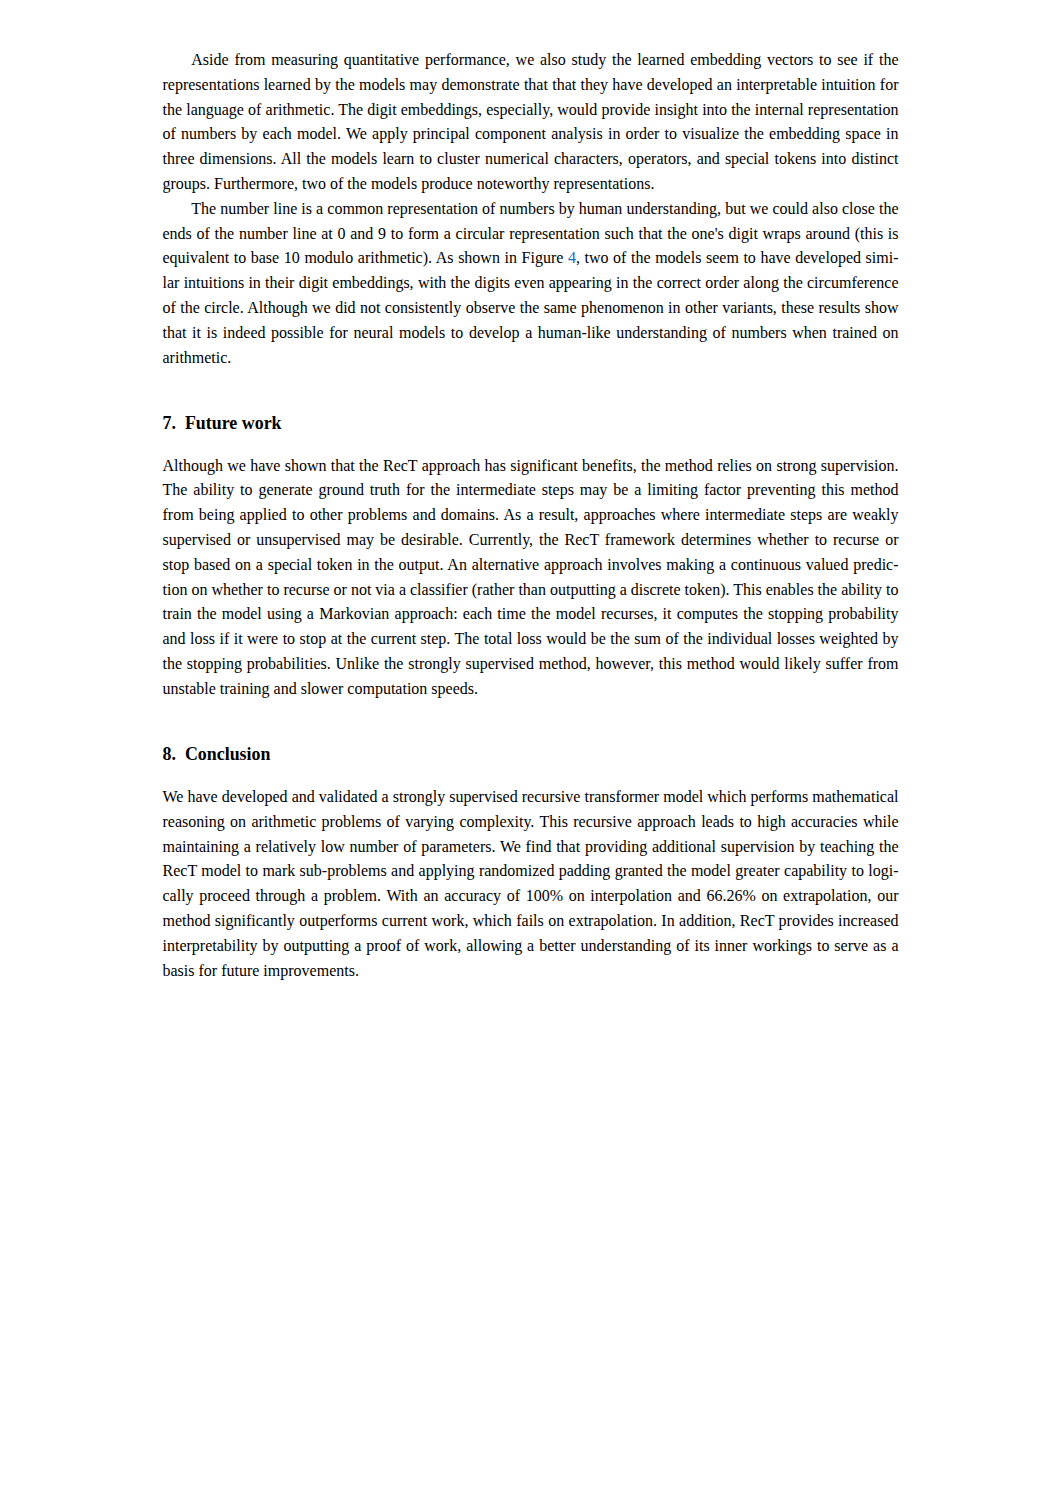Aside from measuring quantitative performance, we also study the learned embedding vectors to see if the representations learned by the models may demonstrate that that they have developed an interpretable intuition for the language of arithmetic. The digit embeddings, especially, would provide insight into the internal representation of numbers by each model. We apply principal component analysis in order to visualize the embedding space in three dimensions. All the models learn to cluster numerical characters, operators, and special tokens into distinct groups. Furthermore, two of the models produce noteworthy representations.
The number line is a common representation of numbers by human understanding, but we could also close the ends of the number line at 0 and 9 to form a circular representation such that the one's digit wraps around (this is equivalent to base 10 modulo arithmetic). As shown in Figure 4, two of the models seem to have developed similar intuitions in their digit embeddings, with the digits even appearing in the correct order along the circumference of the circle. Although we did not consistently observe the same phenomenon in other variants, these results show that it is indeed possible for neural models to develop a human-like understanding of numbers when trained on arithmetic.
7. Future work
Although we have shown that the RecT approach has significant benefits, the method relies on strong supervision. The ability to generate ground truth for the intermediate steps may be a limiting factor preventing this method from being applied to other problems and domains. As a result, approaches where intermediate steps are weakly supervised or unsupervised may be desirable. Currently, the RecT framework determines whether to recurse or stop based on a special token in the output. An alternative approach involves making a continuous valued prediction on whether to recurse or not via a classifier (rather than outputting a discrete token). This enables the ability to train the model using a Markovian approach: each time the model recurses, it computes the stopping probability and loss if it were to stop at the current step. The total loss would be the sum of the individual losses weighted by the stopping probabilities. Unlike the strongly supervised method, however, this method would likely suffer from unstable training and slower computation speeds.
8. Conclusion
We have developed and validated a strongly supervised recursive transformer model which performs mathematical reasoning on arithmetic problems of varying complexity. This recursive approach leads to high accuracies while maintaining a relatively low number of parameters. We find that providing additional supervision by teaching the RecT model to mark sub-problems and applying randomized padding granted the model greater capability to logically proceed through a problem. With an accuracy of 100% on interpolation and 66.26% on extrapolation, our method significantly outperforms current work, which fails on extrapolation. In addition, RecT provides increased interpretability by outputting a proof of work, allowing a better understanding of its inner workings to serve as a basis for future improvements.